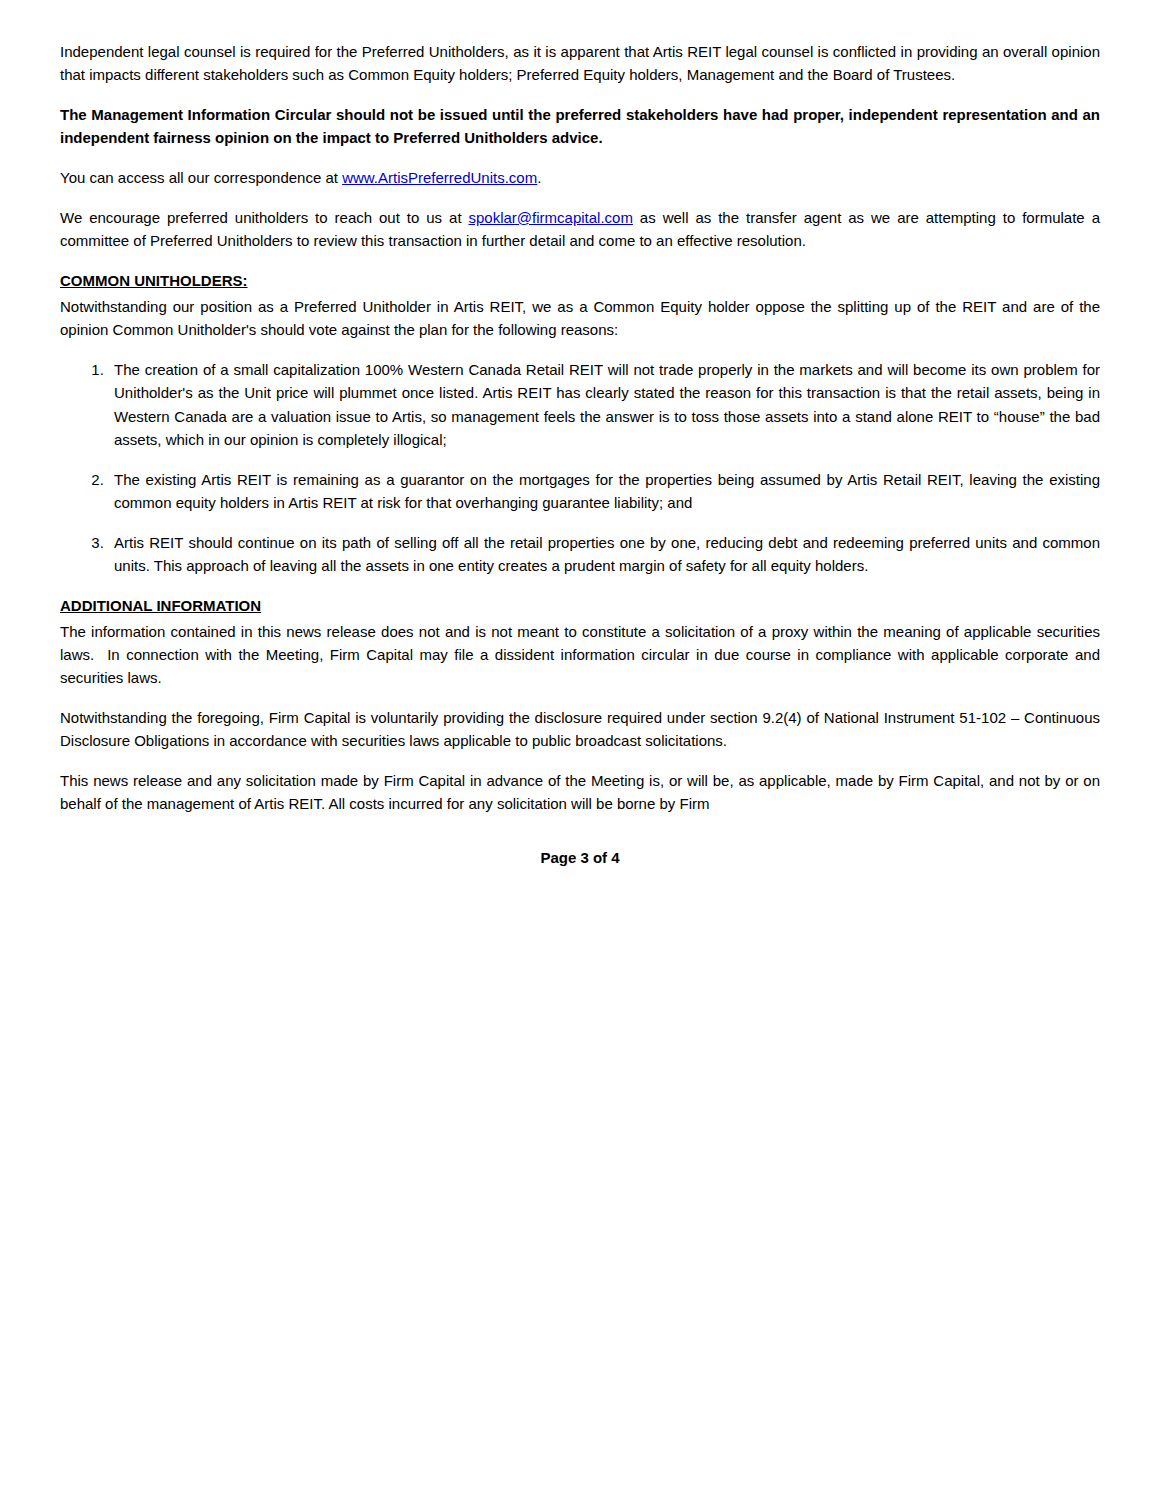Independent legal counsel is required for the Preferred Unitholders, as it is apparent that Artis REIT legal counsel is conflicted in providing an overall opinion that impacts different stakeholders such as Common Equity holders; Preferred Equity holders, Management and the Board of Trustees.
The Management Information Circular should not be issued until the preferred stakeholders have had proper, independent representation and an independent fairness opinion on the impact to Preferred Unitholders advice.
You can access all our correspondence at www.ArtisPreferredUnits.com.
We encourage preferred unitholders to reach out to us at spoklar@firmcapital.com as well as the transfer agent as we are attempting to formulate a committee of Preferred Unitholders to review this transaction in further detail and come to an effective resolution.
COMMON UNITHOLDERS:
Notwithstanding our position as a Preferred Unitholder in Artis REIT, we as a Common Equity holder oppose the splitting up of the REIT and are of the opinion Common Unitholder's should vote against the plan for the following reasons:
The creation of a small capitalization 100% Western Canada Retail REIT will not trade properly in the markets and will become its own problem for Unitholder's as the Unit price will plummet once listed. Artis REIT has clearly stated the reason for this transaction is that the retail assets, being in Western Canada are a valuation issue to Artis, so management feels the answer is to toss those assets into a stand alone REIT to “house” the bad assets, which in our opinion is completely illogical;
The existing Artis REIT is remaining as a guarantor on the mortgages for the properties being assumed by Artis Retail REIT, leaving the existing common equity holders in Artis REIT at risk for that overhanging guarantee liability; and
Artis REIT should continue on its path of selling off all the retail properties one by one, reducing debt and redeeming preferred units and common units. This approach of leaving all the assets in one entity creates a prudent margin of safety for all equity holders.
ADDITIONAL INFORMATION
The information contained in this news release does not and is not meant to constitute a solicitation of a proxy within the meaning of applicable securities laws. In connection with the Meeting, Firm Capital may file a dissident information circular in due course in compliance with applicable corporate and securities laws.
Notwithstanding the foregoing, Firm Capital is voluntarily providing the disclosure required under section 9.2(4) of National Instrument 51-102 – Continuous Disclosure Obligations in accordance with securities laws applicable to public broadcast solicitations.
This news release and any solicitation made by Firm Capital in advance of the Meeting is, or will be, as applicable, made by Firm Capital, and not by or on behalf of the management of Artis REIT. All costs incurred for any solicitation will be borne by Firm
Page 3 of 4